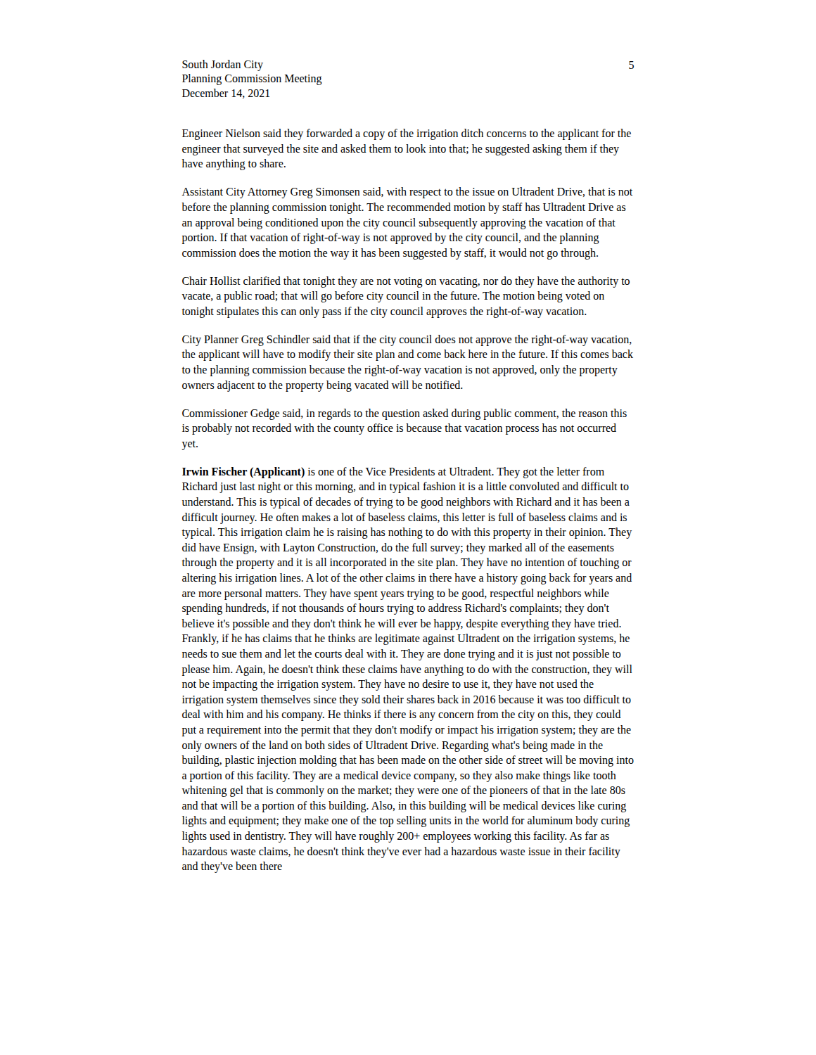South Jordan City
Planning Commission Meeting
December 14, 2021
5
Engineer Nielson said they forwarded a copy of the irrigation ditch concerns to the applicant for the engineer that surveyed the site and asked them to look into that; he suggested asking them if they have anything to share.
Assistant City Attorney Greg Simonsen said, with respect to the issue on Ultradent Drive, that is not before the planning commission tonight. The recommended motion by staff has Ultradent Drive as an approval being conditioned upon the city council subsequently approving the vacation of that portion. If that vacation of right-of-way is not approved by the city council, and the planning commission does the motion the way it has been suggested by staff, it would not go through.
Chair Hollist clarified that tonight they are not voting on vacating, nor do they have the authority to vacate, a public road; that will go before city council in the future. The motion being voted on tonight stipulates this can only pass if the city council approves the right-of-way vacation.
City Planner Greg Schindler said that if the city council does not approve the right-of-way vacation, the applicant will have to modify their site plan and come back here in the future. If this comes back to the planning commission because the right-of-way vacation is not approved, only the property owners adjacent to the property being vacated will be notified.
Commissioner Gedge said, in regards to the question asked during public comment, the reason this is probably not recorded with the county office is because that vacation process has not occurred yet.
Irwin Fischer (Applicant) is one of the Vice Presidents at Ultradent. They got the letter from Richard just last night or this morning, and in typical fashion it is a little convoluted and difficult to understand. This is typical of decades of trying to be good neighbors with Richard and it has been a difficult journey. He often makes a lot of baseless claims, this letter is full of baseless claims and is typical. This irrigation claim he is raising has nothing to do with this property in their opinion. They did have Ensign, with Layton Construction, do the full survey; they marked all of the easements through the property and it is all incorporated in the site plan. They have no intention of touching or altering his irrigation lines. A lot of the other claims in there have a history going back for years and are more personal matters. They have spent years trying to be good, respectful neighbors while spending hundreds, if not thousands of hours trying to address Richard's complaints; they don't believe it's possible and they don't think he will ever be happy, despite everything they have tried. Frankly, if he has claims that he thinks are legitimate against Ultradent on the irrigation systems, he needs to sue them and let the courts deal with it. They are done trying and it is just not possible to please him. Again, he doesn't think these claims have anything to do with the construction, they will not be impacting the irrigation system. They have no desire to use it, they have not used the irrigation system themselves since they sold their shares back in 2016 because it was too difficult to deal with him and his company. He thinks if there is any concern from the city on this, they could put a requirement into the permit that they don't modify or impact his irrigation system; they are the only owners of the land on both sides of Ultradent Drive. Regarding what's being made in the building, plastic injection molding that has been made on the other side of street will be moving into a portion of this facility. They are a medical device company, so they also make things like tooth whitening gel that is commonly on the market; they were one of the pioneers of that in the late 80s and that will be a portion of this building. Also, in this building will be medical devices like curing lights and equipment; they make one of the top selling units in the world for aluminum body curing lights used in dentistry. They will have roughly 200+ employees working this facility. As far as hazardous waste claims, he doesn't think they've ever had a hazardous waste issue in their facility and they've been there